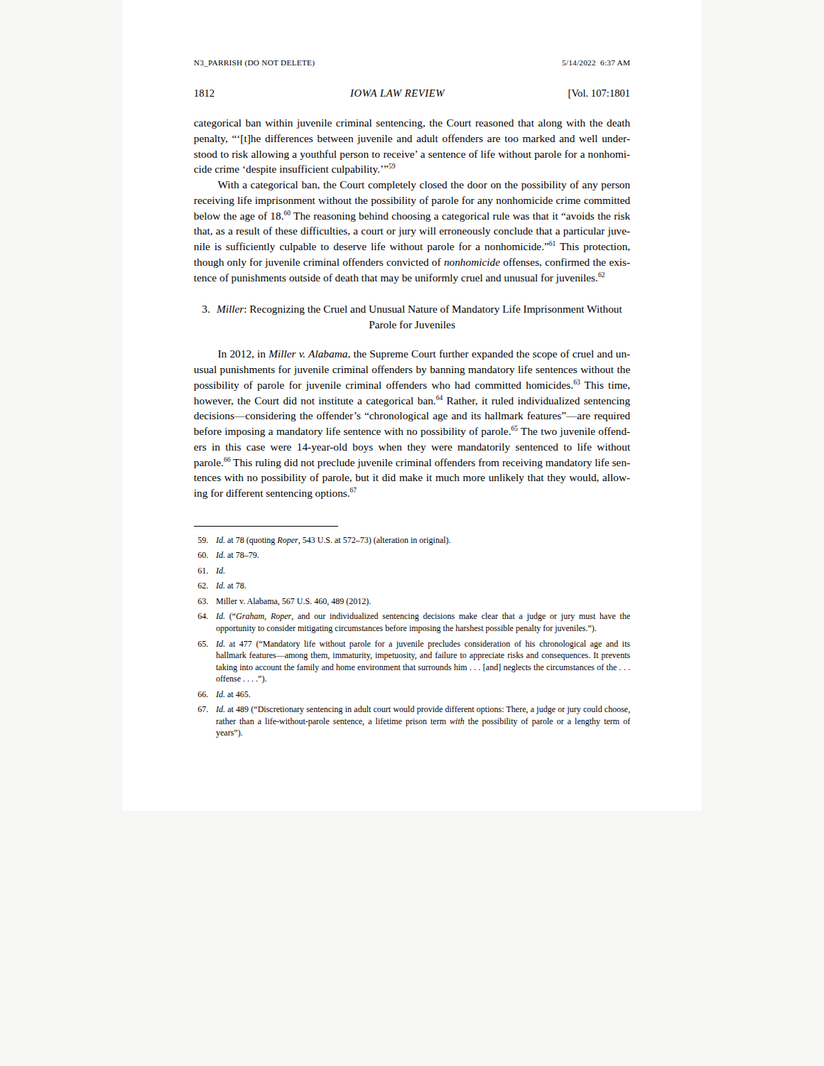N3_PARRISH (DO NOT DELETE) 5/14/2022 6:37 AM
1812 IOWA LAW REVIEW [Vol. 107:1801
categorical ban within juvenile criminal sentencing, the Court reasoned that along with the death penalty, “‘[t]he differences between juvenile and adult offenders are too marked and well understood to risk allowing a youthful person to receive’ a sentence of life without parole for a nonhomicide crime ‘despite insufficient culpability.’”59
With a categorical ban, the Court completely closed the door on the possibility of any person receiving life imprisonment without the possibility of parole for any nonhomicide crime committed below the age of 18.60 The reasoning behind choosing a categorical rule was that it “avoids the risk that, as a result of these difficulties, a court or jury will erroneously conclude that a particular juvenile is sufficiently culpable to deserve life without parole for a nonhomicide.”61 This protection, though only for juvenile criminal offenders convicted of nonhomicide offenses, confirmed the existence of punishments outside of death that may be uniformly cruel and unusual for juveniles.62
3. Miller: Recognizing the Cruel and Unusual Nature of Mandatory Life Imprisonment Without Parole for Juveniles
In 2012, in Miller v. Alabama, the Supreme Court further expanded the scope of cruel and unusual punishments for juvenile criminal offenders by banning mandatory life sentences without the possibility of parole for juvenile criminal offenders who had committed homicides.63 This time, however, the Court did not institute a categorical ban.64 Rather, it ruled individualized sentencing decisions—considering the offender’s “chronological age and its hallmark features”—are required before imposing a mandatory life sentence with no possibility of parole.65 The two juvenile offenders in this case were 14-year-old boys when they were mandatorily sentenced to life without parole.66 This ruling did not preclude juvenile criminal offenders from receiving mandatory life sentences with no possibility of parole, but it did make it much more unlikely that they would, allowing for different sentencing options.67
59. Id. at 78 (quoting Roper, 543 U.S. at 572–73) (alteration in original).
60. Id. at 78–79.
61. Id.
62. Id. at 78.
63. Miller v. Alabama, 567 U.S. 460, 489 (2012).
64. Id. (“Graham, Roper, and our individualized sentencing decisions make clear that a judge or jury must have the opportunity to consider mitigating circumstances before imposing the harshest possible penalty for juveniles.”).
65. Id. at 477 (“Mandatory life without parole for a juvenile precludes consideration of his chronological age and its hallmark features—among them, immaturity, impetuosity, and failure to appreciate risks and consequences. It prevents taking into account the family and home environment that surrounds him . . . [and] neglects the circumstances of the . . . offense . . . .”).
66. Id. at 465.
67. Id. at 489 (“Discretionary sentencing in adult court would provide different options: There, a judge or jury could choose, rather than a life-without-parole sentence, a lifetime prison term with the possibility of parole or a lengthy term of years”).